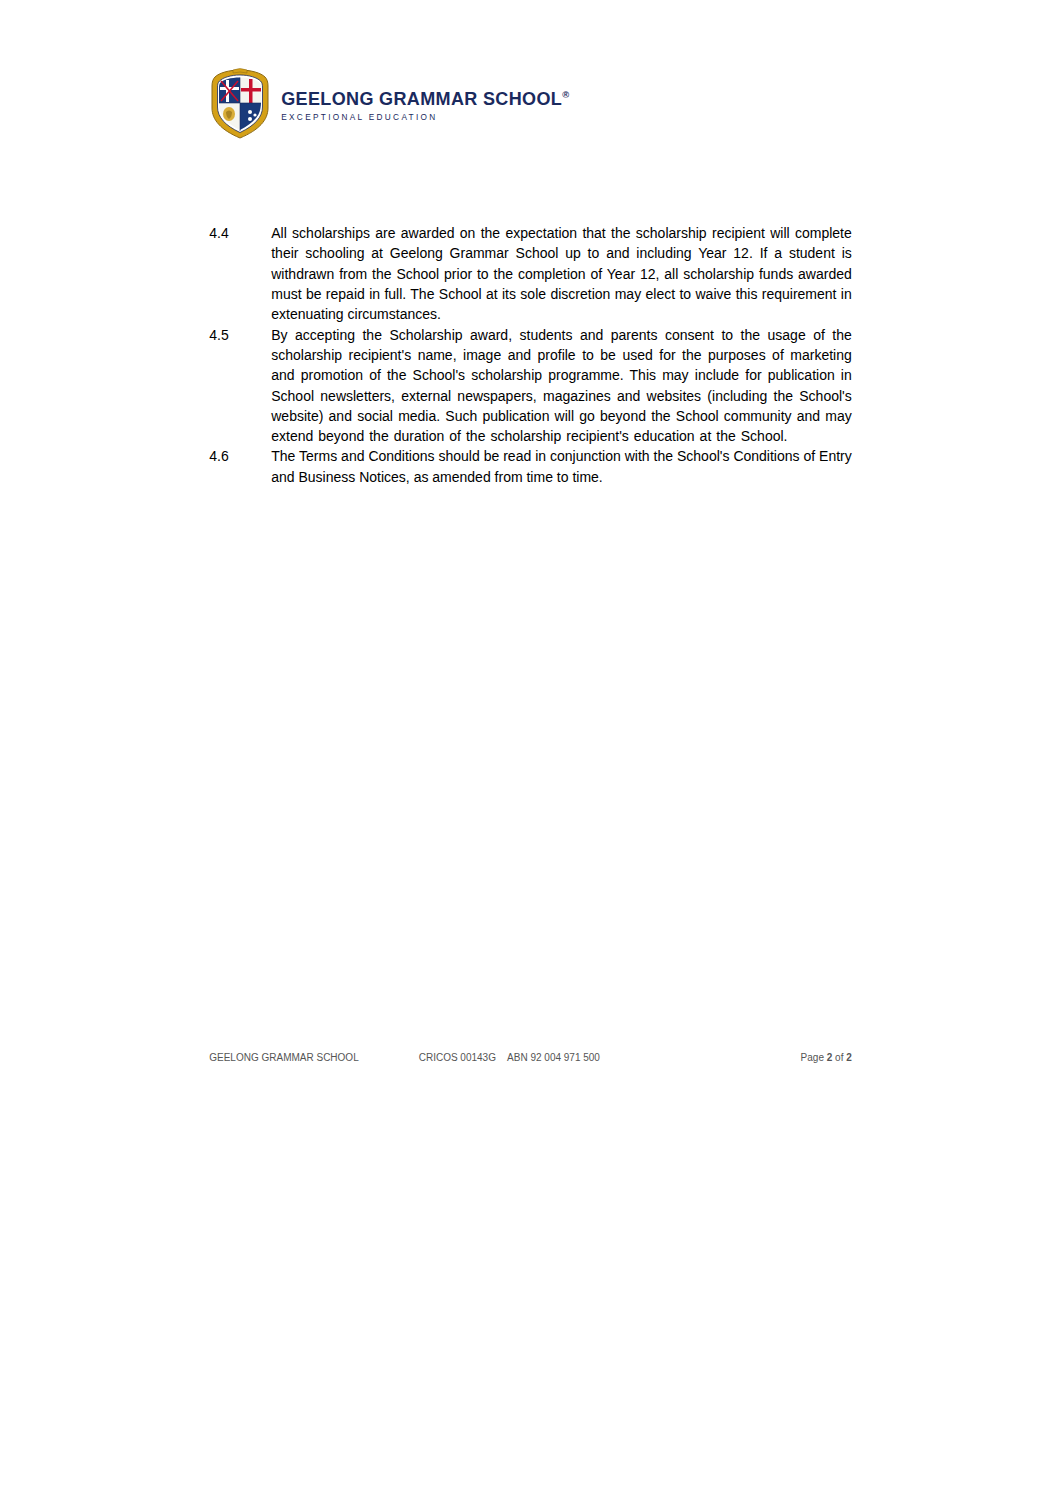GEELONG GRAMMAR SCHOOL®
EXCEPTIONAL EDUCATION
4.4
All scholarships are awarded on the expectation that the scholarship recipient will complete their schooling at Geelong Grammar School up to and including Year 12. If a student is withdrawn from the School prior to the completion of Year 12, all scholarship funds awarded must be repaid in full. The School at its sole discretion may elect to waive this requirement in extenuating circumstances.
4.5
By accepting the Scholarship award, students and parents consent to the usage of the scholarship recipient's name, image and profile to be used for the purposes of marketing and promotion of the School's scholarship programme. This may include for publication in School newsletters, external newspapers, magazines and websites (including the School's website) and social media. Such publication will go beyond the School community and may extend beyond the duration of the scholarship recipient's education at the School.
4.6
The Terms and Conditions should be read in conjunction with the School's Conditions of Entry and Business Notices, as amended from time to time.
GEELONG GRAMMAR SCHOOL
CRICOS 00143G ABN 92 004 971 500
Page 2 of 2